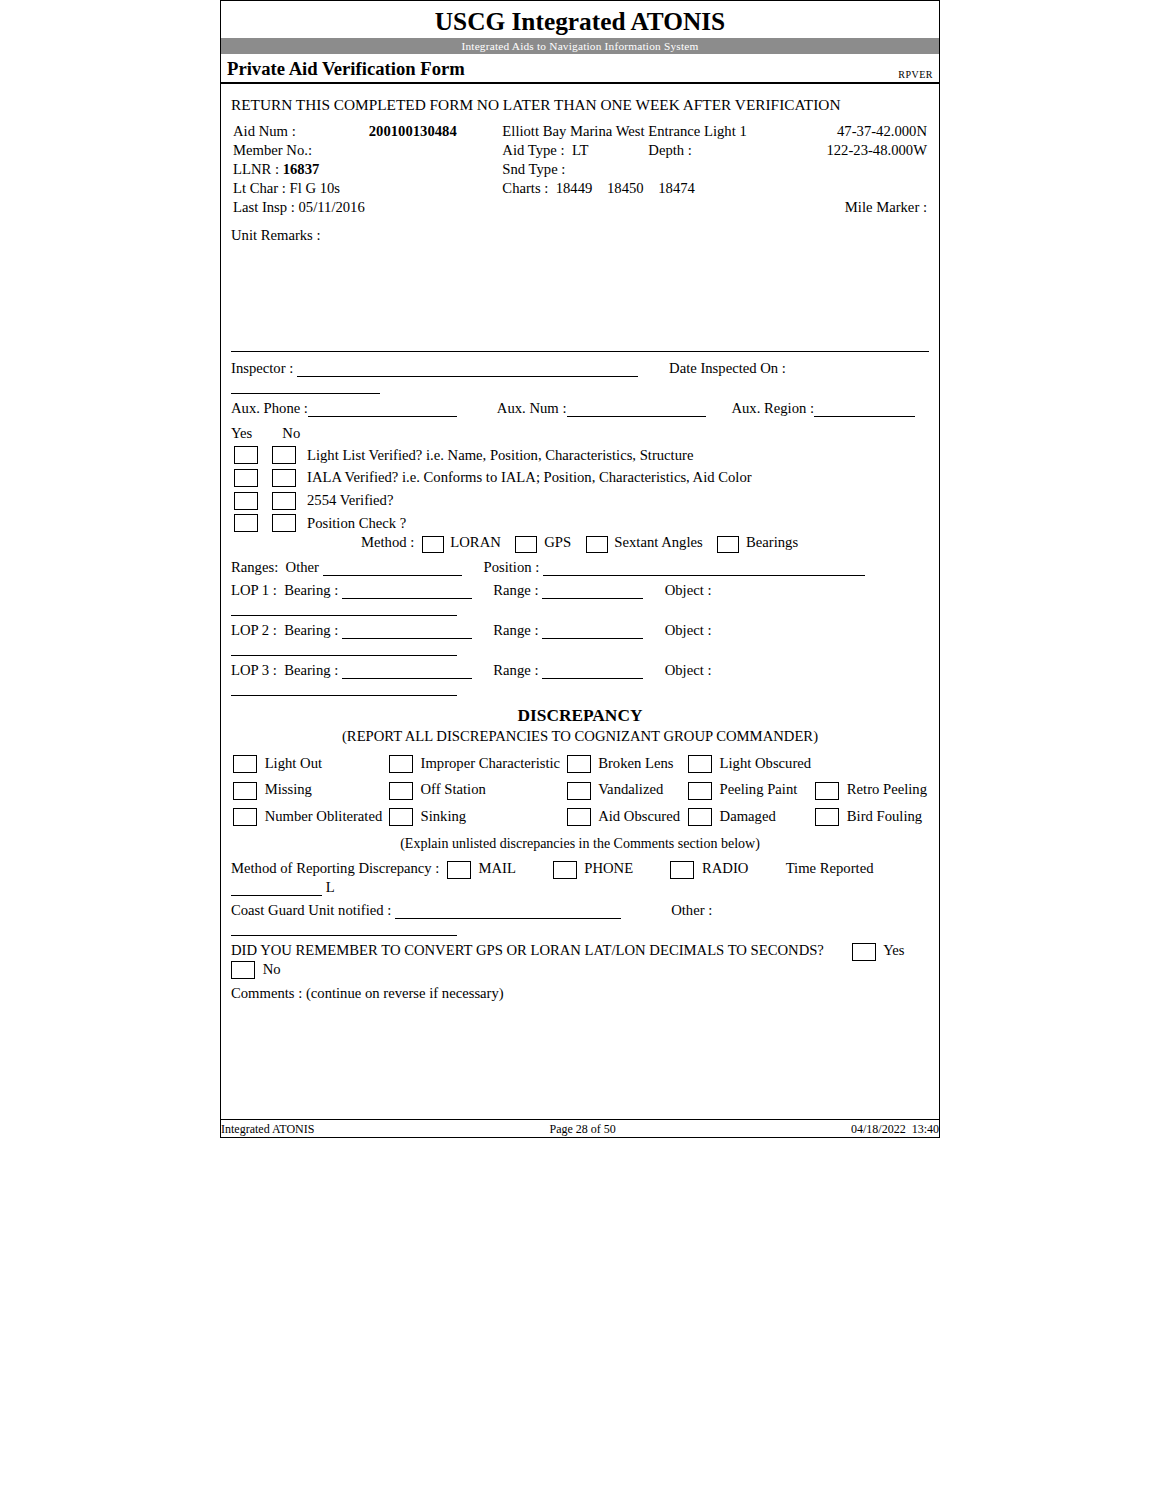USCG Integrated ATONIS
Integrated Aids to Navigation Information System
Private Aid Verification Form
RPVER
RETURN THIS COMPLETED FORM NO LATER THAN ONE WEEK AFTER VERIFICATION
| Aid Num : | 200100130484 | Elliott Bay Marina West Entrance Light 1 | 47-37-42.000N |
| Member No.: | | Aid Type : LT Depth : | 122-23-48.000W |
| LLNR : 16837 | | Snd Type : | |
| Lt Char : Fl G 10s | | Charts : 18449 18450 18474 | |
| Last Insp : 05/11/2016 | | | Mile Marker : |
Unit Remarks :
Inspector : Date Inspected On :
Aux. Phone : Aux. Num : Aux. Region :
Yes No
| | | Light List Verified? i.e. Name, Position, Characteristics, Structure |
| | | IALA Verified? i.e. Conforms to IALA; Position, Characteristics, Aid Color |
| | | 2554 Verified? |
| | | Position Check ? |
Method : LORAN GPS Sextant Angles Bearings
Ranges: Other Position :
LOP 1 : Bearing : Range : Object :
LOP 2 : Bearing : Range : Object :
LOP 3 : Bearing : Range : Object :
DISCREPANCY
(REPORT ALL DISCREPANCIES TO COGNIZANT GROUP COMMANDER)
| Light Out | Improper Characteristic | Broken Lens | Light Obscured |
| Missing | Off Station | Vandalized | Peeling Paint | Retro Peeling |
| Number Obliterated | Sinking | Aid Obscured | Damaged | Bird Fouling |
(Explain unlisted discrepancies in the Comments section below)
Method of Reporting Discrepancy : MAIL PHONE RADIO Time Reported L
Coast Guard Unit notified : Other :
DID YOU REMEMBER TO CONVERT GPS OR LORAN LAT/LON DECIMALS TO SECONDS? Yes No
Comments : (continue on reverse if necessary)
Integrated ATONIS
Page 28 of 50
04/18/2022 13:40